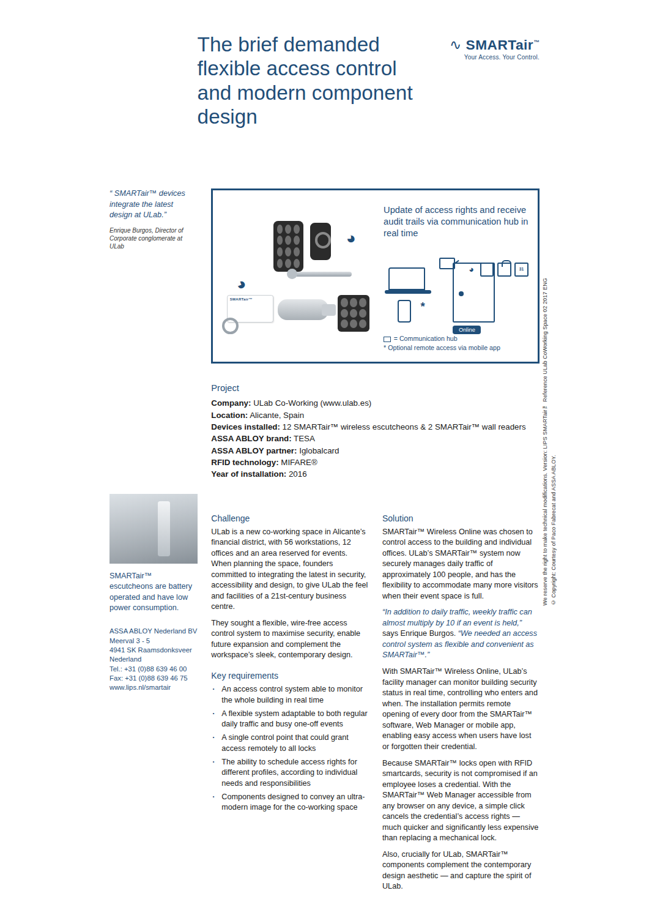The brief demanded flexible access control and modern component design
∿ SMARTair™
Your Access. Your Control.
“ SMARTair™ devices integrate the latest design at ULab.”
Enrique Burgos, Director of Corporate conglomerate at ULab
◕
◕
SMARTair™
Update of access rights and receive audit trails via communication hub in real time
*
Online
◕
= Communication hub
* Optional remote access via mobile app
Project
Company: ULab Co-Working (www.ulab.es)
Location: Alicante, Spain
Devices installed: 12 SMARTair™ wireless escutcheons & 2 SMARTair™ wall readers
ASSA ABLOY brand: TESA
ASSA ABLOY partner: Iglobalcard
RFID technology: MIFARE®
Year of installation: 2016
SMARTair™ escutcheons are battery operated and have low power consumption.
ASSA ABLOY Nederland BV
Meerval 3 - 5
4941 SK Raamsdonksveer
Nederland
Tel.: +31 (0)88 639 46 00
Fax: +31 (0)88 639 46 75
www.lips.nl/smartair
Challenge
ULab is a new co-working space in Alicante’s financial district, with 56 workstations, 12 offices and an area reserved for events. When planning the space, founders committed to integrating the latest in security, accessibility and design, to give ULab the feel and facilities of a 21st-century business centre.
They sought a flexible, wire-free access control system to maximise security, enable future expansion and complement the workspace’s sleek, contemporary design.
Key requirements
An access control system able to monitor the whole building in real time
A flexible system adaptable to both regular daily traffic and busy one-off events
A single control point that could grant access remotely to all locks
The ability to schedule access rights for different profiles, according to individual needs and responsibilities
Components designed to convey an ultra-modern image for the co-working space
Solution
SMARTair™ Wireless Online was chosen to control access to the building and individual offices. ULab’s SMARTair™ system now securely manages daily traffic of approximately 100 people, and has the flexibility to accommodate many more visitors when their event space is full.
“In addition to daily traffic, weekly traffic can almost multiply by 10 if an event is held,” says Enrique Burgos. “We needed an access control system as flexible and convenient as SMARTair™.”
With SMARTair™ Wireless Online, ULab’s facility manager can monitor building security status in real time, controlling who enters and when. The installation permits remote opening of every door from the SMARTair™ software, Web Manager or mobile app, enabling easy access when users have lost or forgotten their credential.
Because SMARTair™ locks open with RFID smartcards, security is not compromised if an employee loses a credential. With the SMARTair™ Web Manager accessible from any browser on any device, a simple click cancels the credential’s access rights — much quicker and significantly less expensive than replacing a mechanical lock.
Also, crucially for ULab, SMARTair™ components complement the contemporary design aesthetic — and capture the spirit of ULab.
We reserve the right to make technical modifications. Version: LIPS SMARTair™ Reference ULab CoWorking Space 02 2017 ENG © Copyright: Courtesy of Paco Fabrecat and ASSA ABLOY.